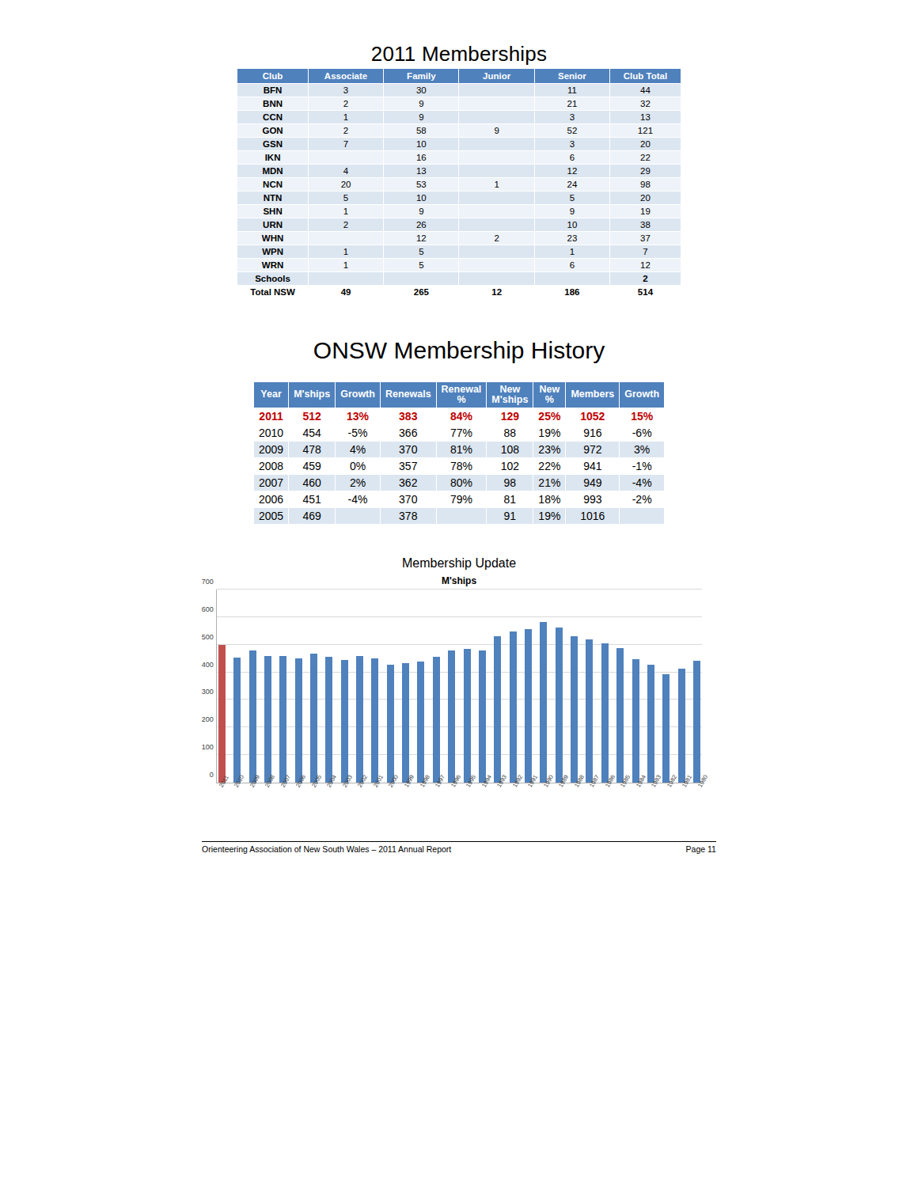2011 Memberships
| Club | Associate | Family | Junior | Senior | Club Total |
| --- | --- | --- | --- | --- | --- |
| BFN | 3 | 30 | | 11 | 44 |
| BNN | 2 | 9 | | 21 | 32 |
| CCN | 1 | 9 | | 3 | 13 |
| GON | 2 | 58 | 9 | 52 | 121 |
| GSN | 7 | 10 | | 3 | 20 |
| IKN | | 16 | | 6 | 22 |
| MDN | 4 | 13 | | 12 | 29 |
| NCN | 20 | 53 | 1 | 24 | 98 |
| NTN | 5 | 10 | | 5 | 20 |
| SHN | 1 | 9 | | 9 | 19 |
| URN | 2 | 26 | | 10 | 38 |
| WHN | | 12 | 2 | 23 | 37 |
| WPN | 1 | 5 | | 1 | 7 |
| WRN | 1 | 5 | | 6 | 12 |
| Schools | | | | | 2 |
| Total NSW | 49 | 265 | 12 | 186 | 514 |
ONSW Membership History
| Year | M'ships | Growth | Renewals | Renewal % | New M'ships | New % | Members | Growth |
| --- | --- | --- | --- | --- | --- | --- | --- | --- |
| 2011 | 512 | 13% | 383 | 84% | 129 | 25% | 1052 | 15% |
| 2010 | 454 | -5% | 366 | 77% | 88 | 19% | 916 | -6% |
| 2009 | 478 | 4% | 370 | 81% | 108 | 23% | 972 | 3% |
| 2008 | 459 | 0% | 357 | 78% | 102 | 22% | 941 | -1% |
| 2007 | 460 | 2% | 362 | 80% | 98 | 21% | 949 | -4% |
| 2006 | 451 | -4% | 370 | 79% | 81 | 18% | 993 | -2% |
| 2005 | 469 | | 378 | | 91 | 19% | 1016 | |
Membership Update
M'ships
700
600
500
400
300
200
100
0
201120102009200820072006 200520042003200220012000 199919981997199619951994 199319921991199019891988 198719861985198419831982 19811980
Orienteering Association of New South Wales – 2011 Annual Report
Page 11